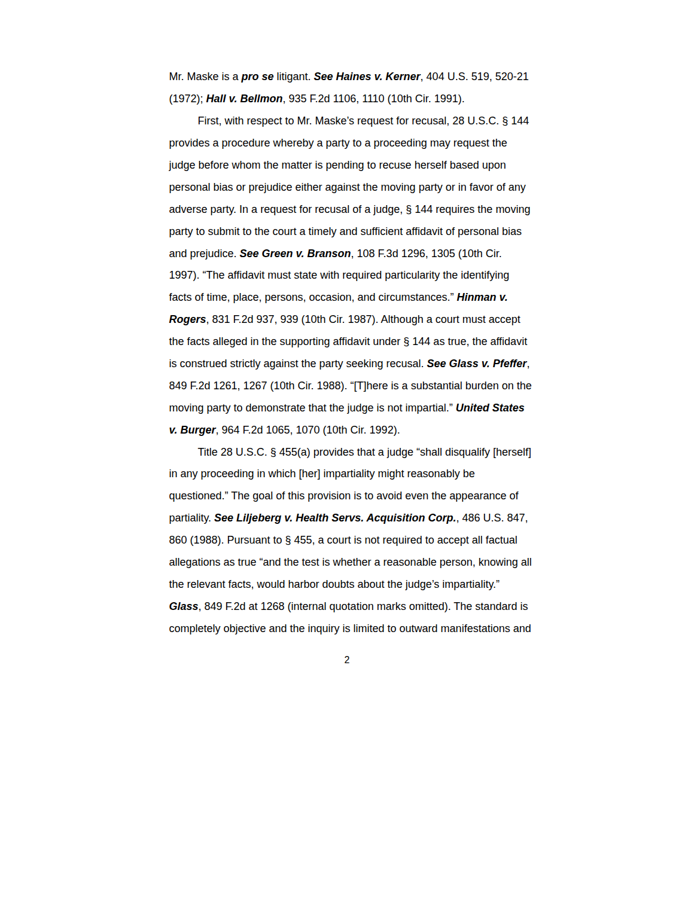Mr. Maske is a pro se litigant. See Haines v. Kerner, 404 U.S. 519, 520-21 (1972); Hall v. Bellmon, 935 F.2d 1106, 1110 (10th Cir. 1991).
First, with respect to Mr. Maske’s request for recusal, 28 U.S.C. § 144 provides a procedure whereby a party to a proceeding may request the judge before whom the matter is pending to recuse herself based upon personal bias or prejudice either against the moving party or in favor of any adverse party. In a request for recusal of a judge, § 144 requires the moving party to submit to the court a timely and sufficient affidavit of personal bias and prejudice. See Green v. Branson, 108 F.3d 1296, 1305 (10th Cir. 1997). “The affidavit must state with required particularity the identifying facts of time, place, persons, occasion, and circumstances.” Hinman v. Rogers, 831 F.2d 937, 939 (10th Cir. 1987). Although a court must accept the facts alleged in the supporting affidavit under § 144 as true, the affidavit is construed strictly against the party seeking recusal. See Glass v. Pfeffer, 849 F.2d 1261, 1267 (10th Cir. 1988). “[T]here is a substantial burden on the moving party to demonstrate that the judge is not impartial.” United States v. Burger, 964 F.2d 1065, 1070 (10th Cir. 1992).
Title 28 U.S.C. § 455(a) provides that a judge “shall disqualify [herself] in any proceeding in which [her] impartiality might reasonably be questioned.” The goal of this provision is to avoid even the appearance of partiality. See Liljeberg v. Health Servs. Acquisition Corp., 486 U.S. 847, 860 (1988). Pursuant to § 455, a court is not required to accept all factual allegations as true “and the test is whether a reasonable person, knowing all the relevant facts, would harbor doubts about the judge’s impartiality.” Glass, 849 F.2d at 1268 (internal quotation marks omitted). The standard is completely objective and the inquiry is limited to outward manifestations and
2